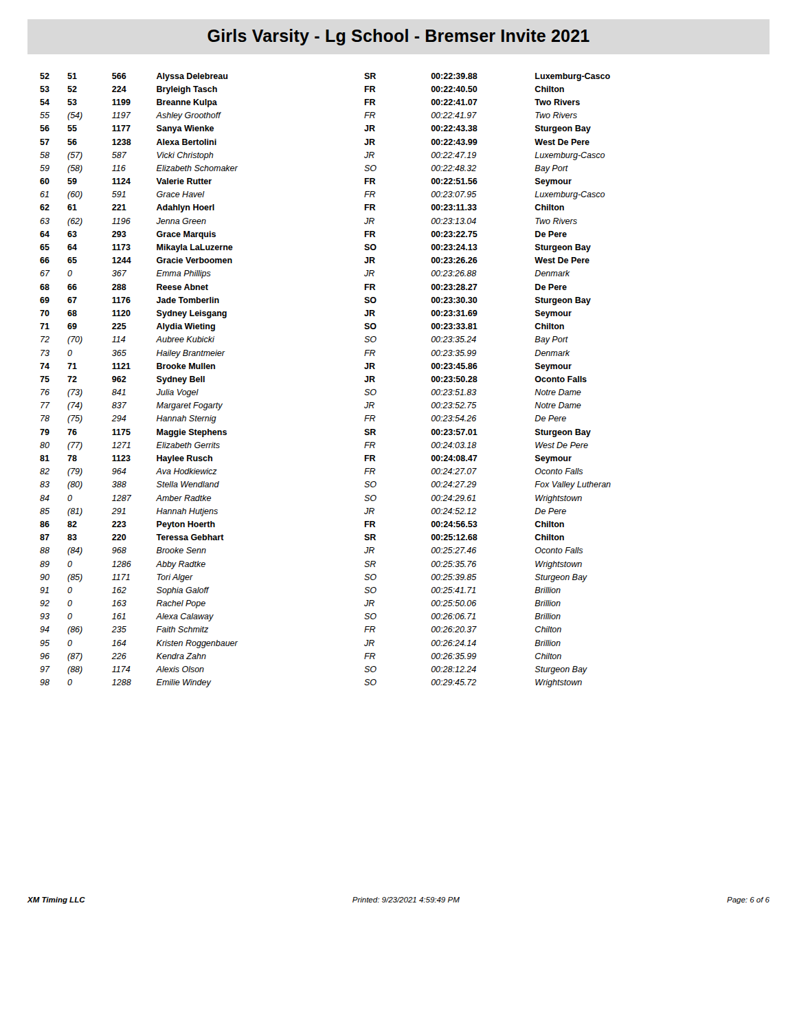Girls Varsity - Lg School - Bremser Invite 2021
| 52 | 51 | 566 | Alyssa Delebreau | SR | 00:22:39.88 | Luxemburg-Casco |
| 53 | 52 | 224 | Bryleigh Tasch | FR | 00:22:40.50 | Chilton |
| 54 | 53 | 1199 | Breanne Kulpa | FR | 00:22:41.07 | Two Rivers |
| 55 | (54) | 1197 | Ashley Groothoff | FR | 00:22:41.97 | Two Rivers |
| 56 | 55 | 1177 | Sanya Wienke | JR | 00:22:43.38 | Sturgeon Bay |
| 57 | 56 | 1238 | Alexa Bertolini | JR | 00:22:43.99 | West De Pere |
| 58 | (57) | 587 | Vicki Christoph | JR | 00:22:47.19 | Luxemburg-Casco |
| 59 | (58) | 116 | Elizabeth Schomaker | SO | 00:22:48.32 | Bay Port |
| 60 | 59 | 1124 | Valerie Rutter | FR | 00:22:51.56 | Seymour |
| 61 | (60) | 591 | Grace Havel | FR | 00:23:07.95 | Luxemburg-Casco |
| 62 | 61 | 221 | Adahlyn Hoerl | FR | 00:23:11.33 | Chilton |
| 63 | (62) | 1196 | Jenna Green | JR | 00:23:13.04 | Two Rivers |
| 64 | 63 | 293 | Grace Marquis | FR | 00:23:22.75 | De Pere |
| 65 | 64 | 1173 | Mikayla LaLuzerne | SO | 00:23:24.13 | Sturgeon Bay |
| 66 | 65 | 1244 | Gracie Verboomen | JR | 00:23:26.26 | West De Pere |
| 67 | 0 | 367 | Emma Phillips | JR | 00:23:26.88 | Denmark |
| 68 | 66 | 288 | Reese Abnet | FR | 00:23:28.27 | De Pere |
| 69 | 67 | 1176 | Jade Tomberlin | SO | 00:23:30.30 | Sturgeon Bay |
| 70 | 68 | 1120 | Sydney Leisgang | JR | 00:23:31.69 | Seymour |
| 71 | 69 | 225 | Alydia Wieting | SO | 00:23:33.81 | Chilton |
| 72 | (70) | 114 | Aubree Kubicki | SO | 00:23:35.24 | Bay Port |
| 73 | 0 | 365 | Hailey Brantmeier | FR | 00:23:35.99 | Denmark |
| 74 | 71 | 1121 | Brooke Mullen | JR | 00:23:45.86 | Seymour |
| 75 | 72 | 962 | Sydney Bell | JR | 00:23:50.28 | Oconto Falls |
| 76 | (73) | 841 | Julia Vogel | SO | 00:23:51.83 | Notre Dame |
| 77 | (74) | 837 | Margaret Fogarty | JR | 00:23:52.75 | Notre Dame |
| 78 | (75) | 294 | Hannah Sternig | FR | 00:23:54.26 | De Pere |
| 79 | 76 | 1175 | Maggie Stephens | SR | 00:23:57.01 | Sturgeon Bay |
| 80 | (77) | 1271 | Elizabeth Gerrits | FR | 00:24:03.18 | West De Pere |
| 81 | 78 | 1123 | Haylee Rusch | FR | 00:24:08.47 | Seymour |
| 82 | (79) | 964 | Ava Hodkiewicz | FR | 00:24:27.07 | Oconto Falls |
| 83 | (80) | 388 | Stella Wendland | SO | 00:24:27.29 | Fox Valley Lutheran |
| 84 | 0 | 1287 | Amber Radtke | SO | 00:24:29.61 | Wrightstown |
| 85 | (81) | 291 | Hannah Hutjens | JR | 00:24:52.12 | De Pere |
| 86 | 82 | 223 | Peyton Hoerth | FR | 00:24:56.53 | Chilton |
| 87 | 83 | 220 | Teressa Gebhart | SR | 00:25:12.68 | Chilton |
| 88 | (84) | 968 | Brooke Senn | JR | 00:25:27.46 | Oconto Falls |
| 89 | 0 | 1286 | Abby Radtke | SR | 00:25:35.76 | Wrightstown |
| 90 | (85) | 1171 | Tori Alger | SO | 00:25:39.85 | Sturgeon Bay |
| 91 | 0 | 162 | Sophia Galoff | SO | 00:25:41.71 | Brillion |
| 92 | 0 | 163 | Rachel Pope | JR | 00:25:50.06 | Brillion |
| 93 | 0 | 161 | Alexa Calaway | SO | 00:26:06.71 | Brillion |
| 94 | (86) | 235 | Faith Schmitz | FR | 00:26:20.37 | Chilton |
| 95 | 0 | 164 | Kristen Roggenbauer | JR | 00:26:24.14 | Brillion |
| 96 | (87) | 226 | Kendra Zahn | FR | 00:26:35.99 | Chilton |
| 97 | (88) | 1174 | Alexis Olson | SO | 00:28:12.24 | Sturgeon Bay |
| 98 | 0 | 1288 | Emilie Windey | SO | 00:29:45.72 | Wrightstown |
XM Timing LLC
Printed: 9/23/2021 4:59:49 PM
Page: 6 of 6